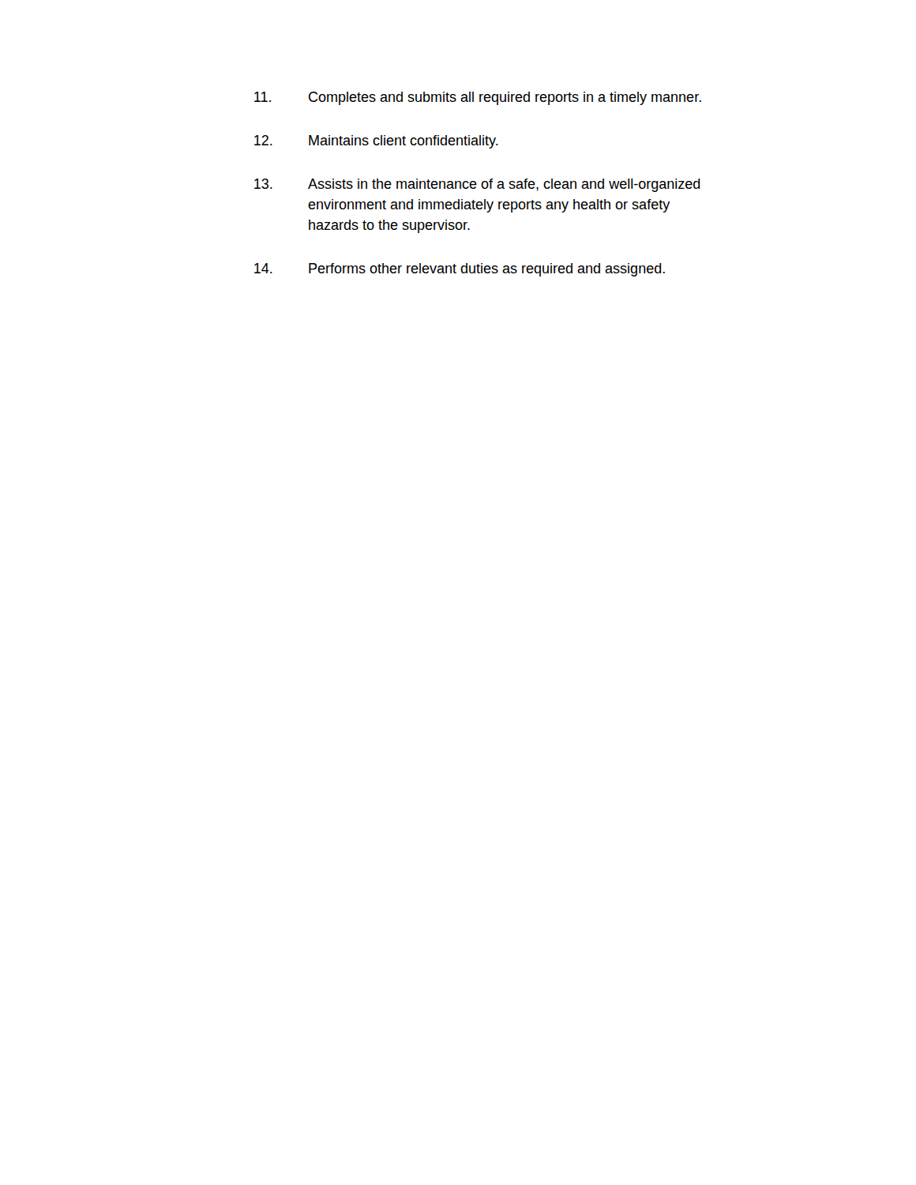11. Completes and submits all required reports in a timely manner.
12. Maintains client confidentiality.
13. Assists in the maintenance of a safe, clean and well-organized environment and immediately reports any health or safety hazards to the supervisor.
14. Performs other relevant duties as required and assigned.